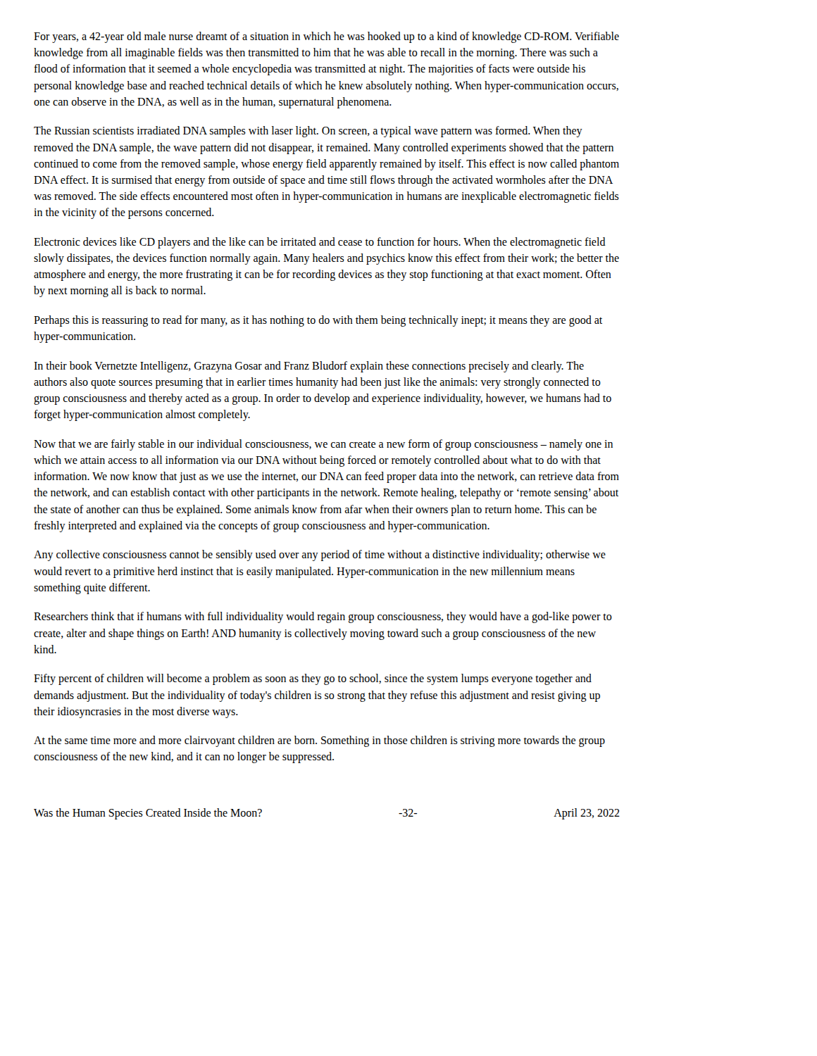For years, a 42-year old male nurse dreamt of a situation in which he was hooked up to a kind of knowledge CD-ROM. Verifiable knowledge from all imaginable fields was then transmitted to him that he was able to recall in the morning. There was such a flood of information that it seemed a whole encyclopedia was transmitted at night. The majorities of facts were outside his personal knowledge base and reached technical details of which he knew absolutely nothing. When hyper-communication occurs, one can observe in the DNA, as well as in the human, supernatural phenomena.
The Russian scientists irradiated DNA samples with laser light. On screen, a typical wave pattern was formed. When they removed the DNA sample, the wave pattern did not disappear, it remained. Many controlled experiments showed that the pattern continued to come from the removed sample, whose energy field apparently remained by itself. This effect is now called phantom DNA effect. It is surmised that energy from outside of space and time still flows through the activated wormholes after the DNA was removed. The side effects encountered most often in hyper-communication in humans are inexplicable electromagnetic fields in the vicinity of the persons concerned.
Electronic devices like CD players and the like can be irritated and cease to function for hours. When the electromagnetic field slowly dissipates, the devices function normally again. Many healers and psychics know this effect from their work; the better the atmosphere and energy, the more frustrating it can be for recording devices as they stop functioning at that exact moment. Often by next morning all is back to normal.
Perhaps this is reassuring to read for many, as it has nothing to do with them being technically inept; it means they are good at hyper-communication.
In their book Vernetzte Intelligenz, Grazyna Gosar and Franz Bludorf explain these connections precisely and clearly. The authors also quote sources presuming that in earlier times humanity had been just like the animals: very strongly connected to group consciousness and thereby acted as a group. In order to develop and experience individuality, however, we humans had to forget hyper-communication almost completely.
Now that we are fairly stable in our individual consciousness, we can create a new form of group consciousness – namely one in which we attain access to all information via our DNA without being forced or remotely controlled about what to do with that information. We now know that just as we use the internet, our DNA can feed proper data into the network, can retrieve data from the network, and can establish contact with other participants in the network. Remote healing, telepathy or ‘remote sensing’ about the state of another can thus be explained. Some animals know from afar when their owners plan to return home. This can be freshly interpreted and explained via the concepts of group consciousness and hyper-communication.
Any collective consciousness cannot be sensibly used over any period of time without a distinctive individuality; otherwise we would revert to a primitive herd instinct that is easily manipulated. Hyper-communication in the new millennium means something quite different.
Researchers think that if humans with full individuality would regain group consciousness, they would have a god-like power to create, alter and shape things on Earth! AND humanity is collectively moving toward such a group consciousness of the new kind.
Fifty percent of children will become a problem as soon as they go to school, since the system lumps everyone together and demands adjustment. But the individuality of today's children is so strong that they refuse this adjustment and resist giving up their idiosyncrasies in the most diverse ways.
At the same time more and more clairvoyant children are born. Something in those children is striving more towards the group consciousness of the new kind, and it can no longer be suppressed.
Was the Human Species Created Inside the Moon? -32- April 23, 2022